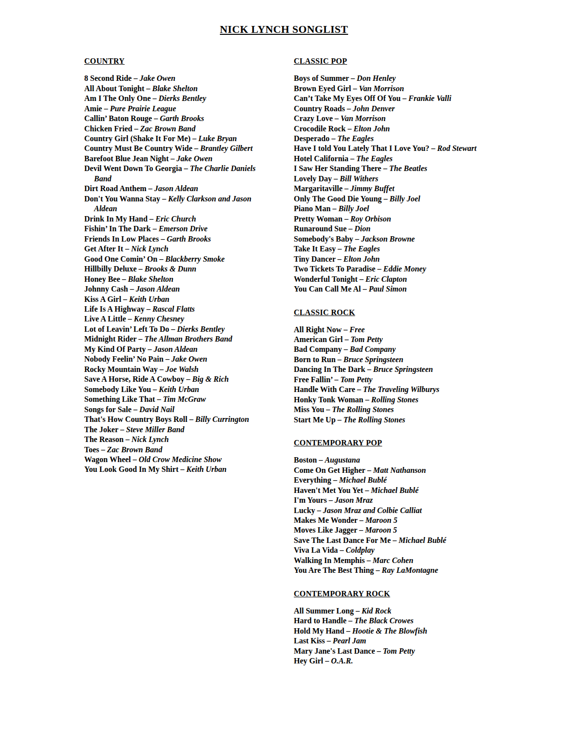NICK LYNCH SONGLIST
COUNTRY
8 Second Ride – Jake Owen
All About Tonight – Blake Shelton
Am I The Only One – Dierks Bentley
Amie – Pure Prairie League
Callin’ Baton Rouge – Garth Brooks
Chicken Fried – Zac Brown Band
Country Girl (Shake It For Me) – Luke Bryan
Country Must Be Country Wide – Brantley Gilbert
Barefoot Blue Jean Night – Jake Owen
Devil Went Down To Georgia – The Charlie Daniels Band
Dirt Road Anthem – Jason Aldean
Don't You Wanna Stay – Kelly Clarkson and Jason Aldean
Drink In My Hand – Eric Church
Fishin’ In The Dark – Emerson Drive
Friends In Low Places – Garth Brooks
Get After It – Nick Lynch
Good One Comin’ On – Blackberry Smoke
Hillbilly Deluxe – Brooks & Dunn
Honey Bee – Blake Shelton
Johnny Cash – Jason Aldean
Kiss A Girl – Keith Urban
Life Is A Highway – Rascal Flatts
Live A Little – Kenny Chesney
Lot of Leavin’ Left To Do – Dierks Bentley
Midnight Rider – The Allman Brothers Band
My Kind Of Party – Jason Aldean
Nobody Feelin’ No Pain – Jake Owen
Rocky Mountain Way – Joe Walsh
Save A Horse, Ride A Cowboy – Big & Rich
Somebody Like You – Keith Urban
Something Like That – Tim McGraw
Songs for Sale – David Nail
That's How Country Boys Roll – Billy Currington
The Joker – Steve Miller Band
The Reason – Nick Lynch
Toes – Zac Brown Band
Wagon Wheel – Old Crow Medicine Show
You Look Good In My Shirt – Keith Urban
CLASSIC POP
Boys of Summer – Don Henley
Brown Eyed Girl – Van Morrison
Can’t Take My Eyes Off Of You – Frankie Valli
Country Roads – John Denver
Crazy Love – Van Morrison
Crocodile Rock – Elton John
Desperado – The Eagles
Have I told You Lately That I Love You? – Rod Stewart
Hotel California – The Eagles
I Saw Her Standing There – The Beatles
Lovely Day – Bill Withers
Margaritaville – Jimmy Buffet
Only The Good Die Young – Billy Joel
Piano Man – Billy Joel
Pretty Woman – Roy Orbison
Runaround Sue – Dion
Somebody's Baby – Jackson Browne
Take It Easy – The Eagles
Tiny Dancer – Elton John
Two Tickets To Paradise – Eddie Money
Wonderful Tonight – Eric Clapton
You Can Call Me Al – Paul Simon
CLASSIC ROCK
All Right Now – Free
American Girl – Tom Petty
Bad Company – Bad Company
Born to Run – Bruce Springsteen
Dancing In The Dark – Bruce Springsteen
Free Fallin’ – Tom Petty
Handle With Care – The Traveling Wilburys
Honky Tonk Woman – Rolling Stones
Miss You – The Rolling Stones
Start Me Up – The Rolling Stones
CONTEMPORARY POP
Boston – Augustana
Come On Get Higher – Matt Nathanson
Everything – Michael Bublé
Haven't Met You Yet – Michael Bublé
I'm Yours – Jason Mraz
Lucky – Jason Mraz and Colbie Calliat
Makes Me Wonder – Maroon 5
Moves Like Jagger – Maroon 5
Save The Last Dance For Me – Michael Bublé
Viva La Vida – Coldplay
Walking In Memphis – Marc Cohen
You Are The Best Thing – Ray LaMontagne
CONTEMPORARY ROCK
All Summer Long – Kid Rock
Hard to Handle – The Black Crowes
Hold My Hand – Hootie & The Blowfish
Last Kiss – Pearl Jam
Mary Jane's Last Dance – Tom Petty
Hey Girl – O.A.R.